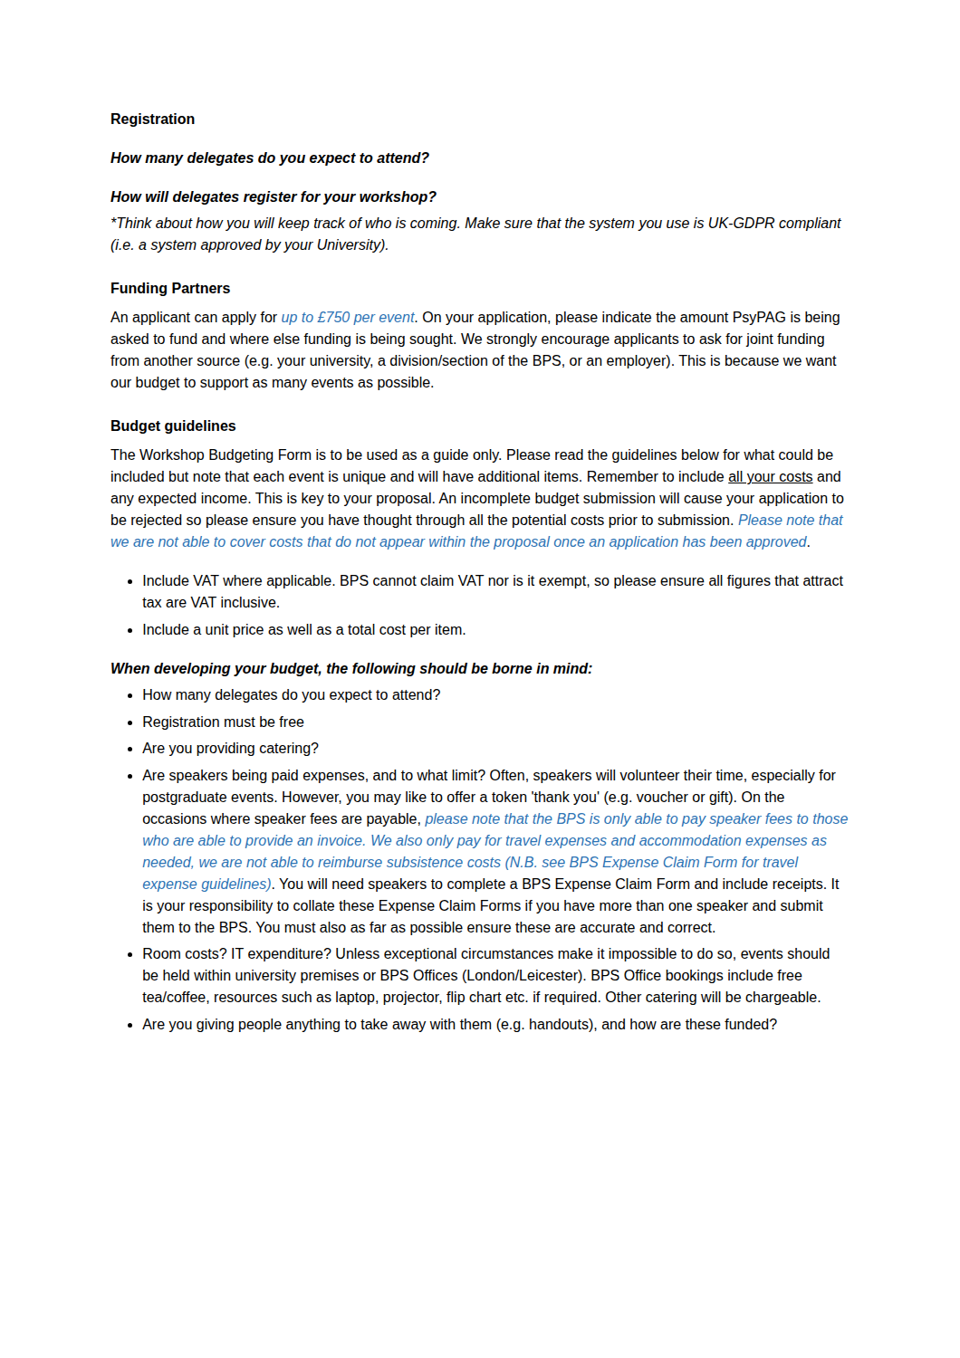Registration
How many delegates do you expect to attend?
How will delegates register for your workshop?
*Think about how you will keep track of who is coming. Make sure that the system you use is UK-GDPR compliant (i.e. a system approved by your University).
Funding Partners
An applicant can apply for up to £750 per event. On your application, please indicate the amount PsyPAG is being asked to fund and where else funding is being sought. We strongly encourage applicants to ask for joint funding from another source (e.g. your university, a division/section of the BPS, or an employer). This is because we want our budget to support as many events as possible.
Budget guidelines
The Workshop Budgeting Form is to be used as a guide only. Please read the guidelines below for what could be included but note that each event is unique and will have additional items. Remember to include all your costs and any expected income. This is key to your proposal. An incomplete budget submission will cause your application to be rejected so please ensure you have thought through all the potential costs prior to submission. Please note that we are not able to cover costs that do not appear within the proposal once an application has been approved.
Include VAT where applicable. BPS cannot claim VAT nor is it exempt, so please ensure all figures that attract tax are VAT inclusive.
Include a unit price as well as a total cost per item.
When developing your budget, the following should be borne in mind:
How many delegates do you expect to attend?
Registration must be free
Are you providing catering?
Are speakers being paid expenses, and to what limit? Often, speakers will volunteer their time, especially for postgraduate events. However, you may like to offer a token 'thank you' (e.g. voucher or gift). On the occasions where speaker fees are payable, please note that the BPS is only able to pay speaker fees to those who are able to provide an invoice. We also only pay for travel expenses and accommodation expenses as needed, we are not able to reimburse subsistence costs (N.B. see BPS Expense Claim Form for travel expense guidelines). You will need speakers to complete a BPS Expense Claim Form and include receipts. It is your responsibility to collate these Expense Claim Forms if you have more than one speaker and submit them to the BPS. You must also as far as possible ensure these are accurate and correct.
Room costs? IT expenditure? Unless exceptional circumstances make it impossible to do so, events should be held within university premises or BPS Offices (London/Leicester). BPS Office bookings include free tea/coffee, resources such as laptop, projector, flip chart etc. if required. Other catering will be chargeable.
Are you giving people anything to take away with them (e.g. handouts), and how are these funded?